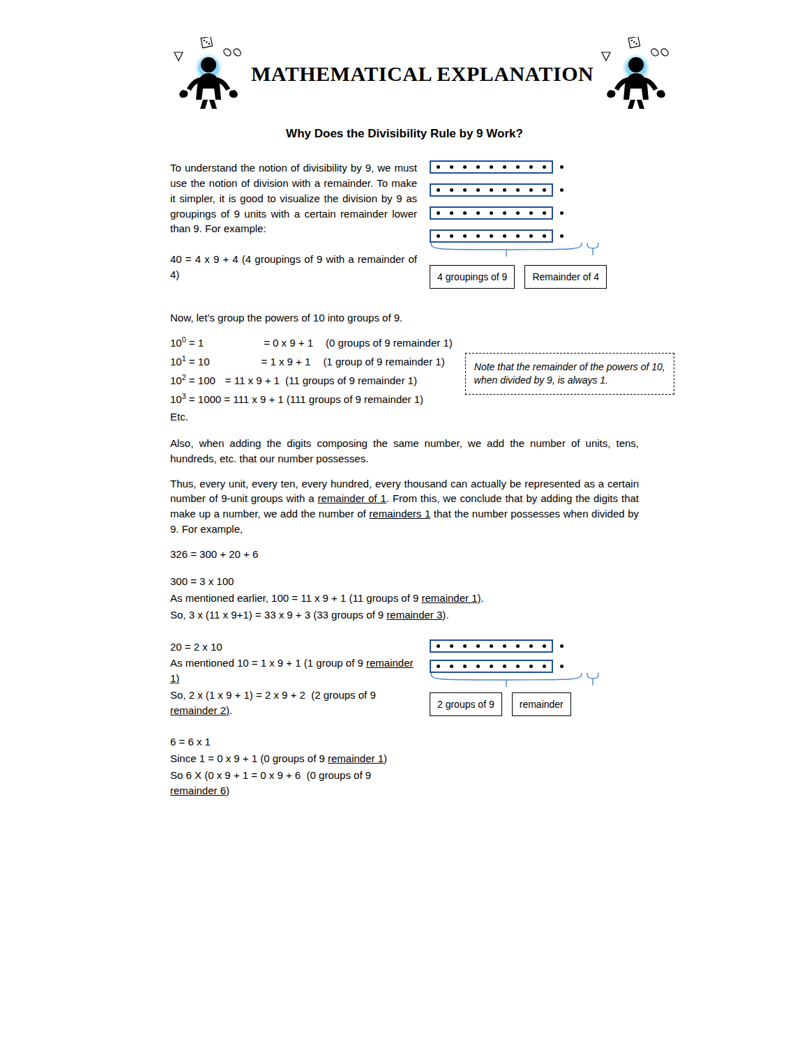MATHEMATICAL EXPLANATION
Why Does the Divisibility Rule by 9 Work?
To understand the notion of divisibility by 9, we must use the notion of division with a remainder. To make it simpler, it is good to visualize the division by 9 as groupings of 9 units with a certain remainder lower than 9. For example:
40 = 4 x 9 + 4 (4 groupings of 9 with a remainder of 4)
4 groupings of 9
Remainder of 4
Now, let’s group the powers of 10 into groups of 9.
100 = 1 = 0 x 9 + 1 (0 groups of 9 remainder 1)
101 = 10 = 1 x 9 + 1 (1 group of 9 remainder 1)
102 = 100 = 11 x 9 + 1 (11 groups of 9 remainder 1)
103 = 1000 = 111 x 9 + 1 (111 groups of 9 remainder 1)
Etc.
Note that the remainder of the powers of 10, when divided by 9, is always 1.
Also, when adding the digits composing the same number, we add the number of units, tens, hundreds, etc. that our number possesses.
Thus, every unit, every ten, every hundred, every thousand can actually be represented as a certain number of 9-unit groups with a remainder of 1. From this, we conclude that by adding the digits that make up a number, we add the number of remainders 1 that the number possesses when divided by 9. For example,
326 = 300 + 20 + 6
300 = 3 x 100
As mentioned earlier, 100 = 11 x 9 + 1 (11 groups of 9 remainder 1).
So, 3 x (11 x 9+1) = 33 x 9 + 3 (33 groups of 9 remainder 3).
20 = 2 x 10
As mentioned 10 = 1 x 9 + 1 (1 group of 9 remainder 1)
So, 2 x (1 x 9 + 1) = 2 x 9 + 2 (2 groups of 9 remainder 2).
6 = 6 x 1
Since 1 = 0 x 9 + 1 (0 groups of 9 remainder 1)
So 6 X (0 x 9 + 1 = 0 x 9 + 6 (0 groups of 9 remainder 6)
2 groups of 9
remainder